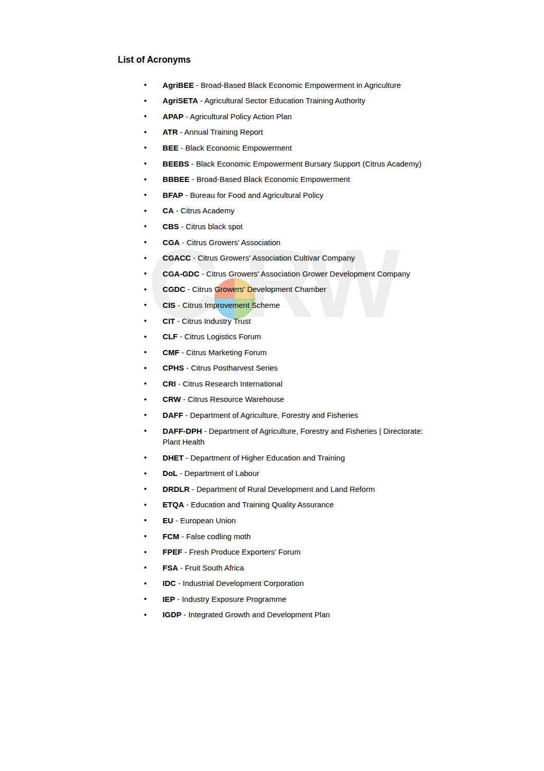C RW
List of Acronyms
AgriBEE - Broad-Based Black Economic Empowerment in Agriculture
AgriSETA - Agricultural Sector Education Training Authority
APAP - Agricultural Policy Action Plan
ATR - Annual Training Report
BEE - Black Economic Empowerment
BEEBS - Black Economic Empowerment Bursary Support (Citrus Academy)
BBBEE - Broad-Based Black Economic Empowerment
BFAP - Bureau for Food and Agricultural Policy
CA - Citrus Academy
CBS - Citrus black spot
CGA - Citrus Growers' Association
CGACC - Citrus Growers' Association Cultivar Company
CGA-GDC - Citrus Growers' Association Grower Development Company
CGDC - Citrus Growers' Development Chamber
CIS - Citrus Improvement Scheme
CIT - Citrus Industry Trust
CLF - Citrus Logistics Forum
CMF - Citrus Marketing Forum
CPHS - Citrus Postharvest Series
CRI - Citrus Research International
CRW - Citrus Resource Warehouse
DAFF - Department of Agriculture, Forestry and Fisheries
DAFF-DPH - Department of Agriculture, Forestry and Fisheries | Directorate: Plant Health
DHET - Department of Higher Education and Training
DoL - Department of Labour
DRDLR - Department of Rural Development and Land Reform
ETQA - Education and Training Quality Assurance
EU - European Union
FCM - False codling moth
FPEF - Fresh Produce Exporters' Forum
FSA - Fruit South Africa
IDC - Industrial Development Corporation
IEP - Industry Exposure Programme
IGDP - Integrated Growth and Development Plan